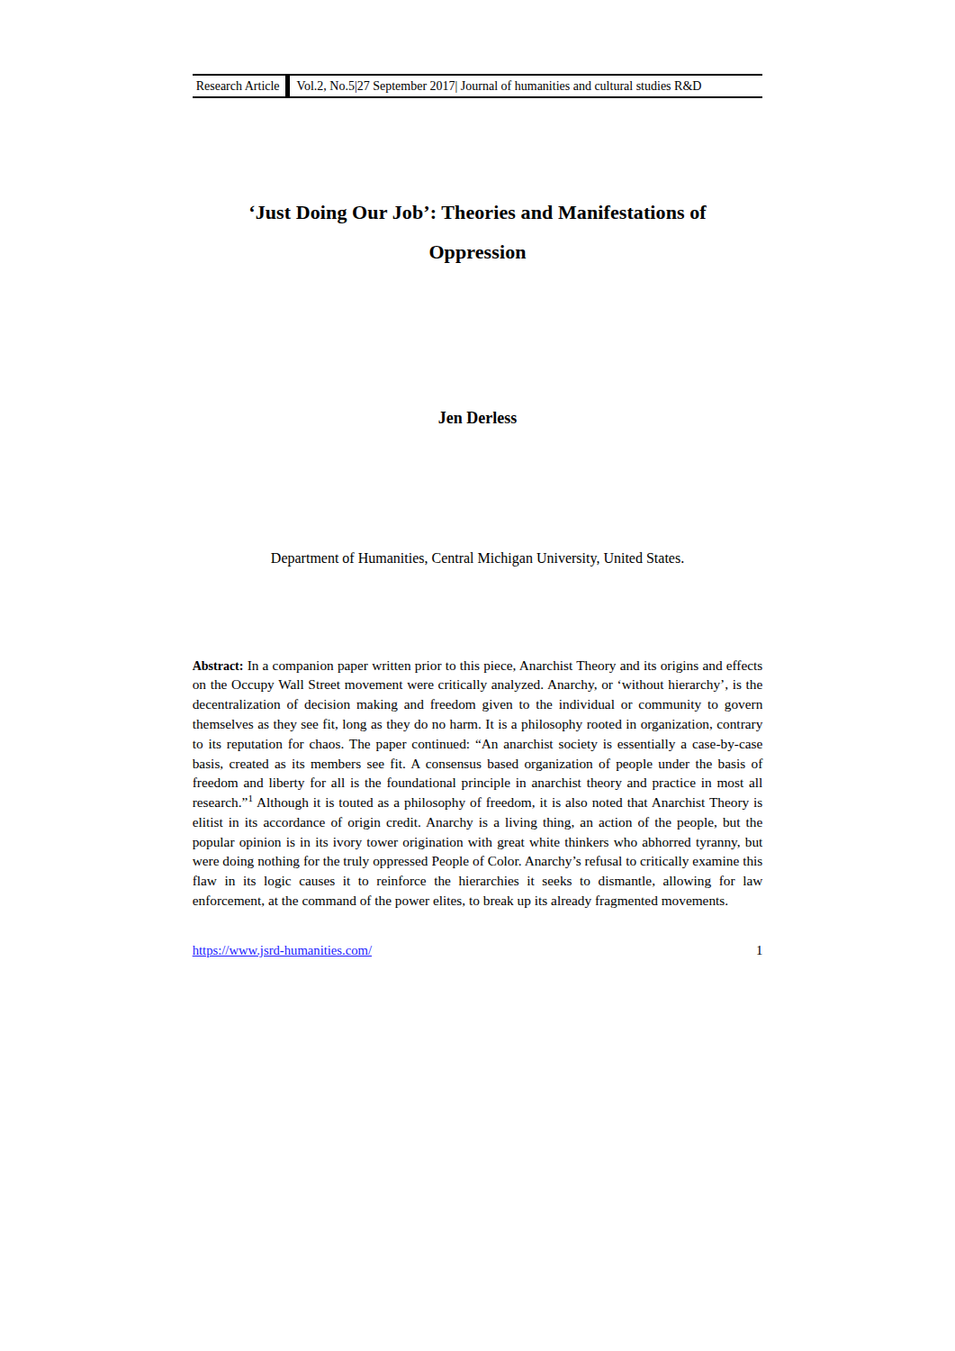Research Article
Vol.2, No.5|27 September 2017| Journal of humanities and cultural studies R&D
‘Just Doing Our Job’: Theories and Manifestations of
Oppression
Jen Derless
Department of Humanities, Central Michigan University, United States.
Abstract: In a companion paper written prior to this piece, Anarchist Theory and its origins and effects on the Occupy Wall Street movement were critically analyzed. Anarchy, or ‘without hierarchy’, is the decentralization of decision making and freedom given to the individual or community to govern themselves as they see fit, long as they do no harm. It is a philosophy rooted in organization, contrary to its reputation for chaos. The paper continued: “An anarchist society is essentially a case-by-case basis, created as its members see fit. A consensus based organization of people under the basis of freedom and liberty for all is the foundational principle in anarchist theory and practice in most all research.”1 Although it is touted as a philosophy of freedom, it is also noted that Anarchist Theory is elitist in its accordance of origin credit. Anarchy is a living thing, an action of the people, but the popular opinion is in its ivory tower origination with great white thinkers who abhorred tyranny, but were doing nothing for the truly oppressed People of Color. Anarchy’s refusal to critically examine this flaw in its logic causes it to reinforce the hierarchies it seeks to dismantle, allowing for law enforcement, at the command of the power elites, to break up its already fragmented movements.
https://www.jsrd-humanities.com/ 1